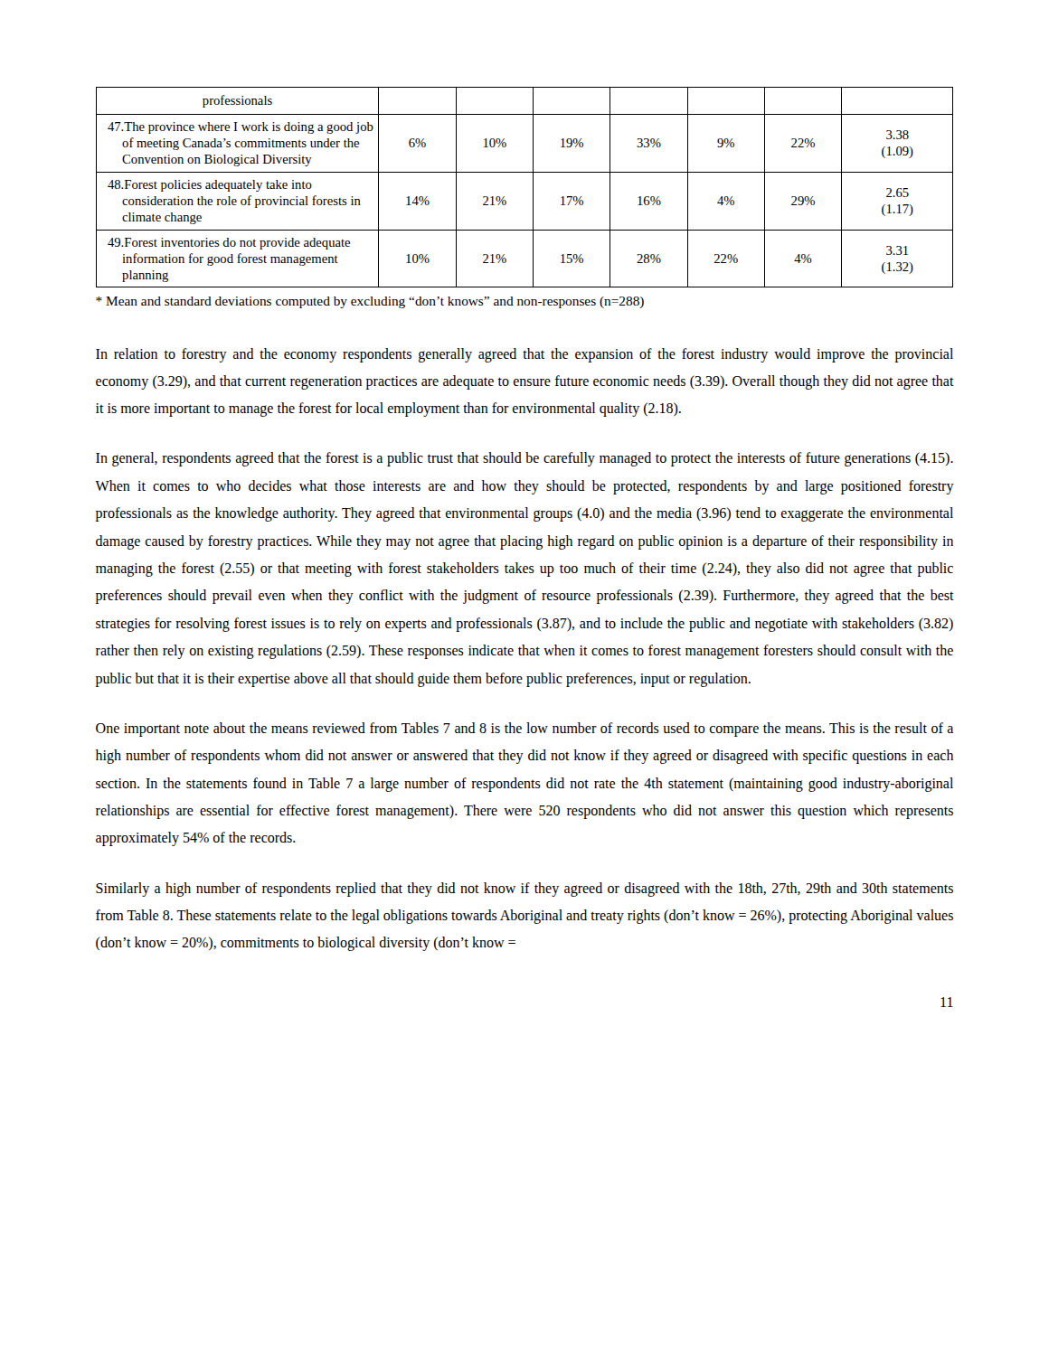| professionals | | | | | | | |
| 47.The province where I work is doing a good job of meeting Canada’s commitments under the Convention on Biological Diversity | 6% | 10% | 19% | 33% | 9% | 22% | 3.38 (1.09) |
| 48.Forest policies adequately take into consideration the role of provincial forests in climate change | 14% | 21% | 17% | 16% | 4% | 29% | 2.65 (1.17) |
| 49.Forest inventories do not provide adequate information for good forest management planning | 10% | 21% | 15% | 28% | 22% | 4% | 3.31 (1.32) |
* Mean and standard deviations computed by excluding “don’t knows” and non-responses (n=288)
In relation to forestry and the economy respondents generally agreed that the expansion of the forest industry would improve the provincial economy (3.29), and that current regeneration practices are adequate to ensure future economic needs (3.39). Overall though they did not agree that it is more important to manage the forest for local employment than for environmental quality (2.18).
In general, respondents agreed that the forest is a public trust that should be carefully managed to protect the interests of future generations (4.15). When it comes to who decides what those interests are and how they should be protected, respondents by and large positioned forestry professionals as the knowledge authority. They agreed that environmental groups (4.0) and the media (3.96) tend to exaggerate the environmental damage caused by forestry practices. While they may not agree that placing high regard on public opinion is a departure of their responsibility in managing the forest (2.55) or that meeting with forest stakeholders takes up too much of their time (2.24), they also did not agree that public preferences should prevail even when they conflict with the judgment of resource professionals (2.39). Furthermore, they agreed that the best strategies for resolving forest issues is to rely on experts and professionals (3.87), and to include the public and negotiate with stakeholders (3.82) rather then rely on existing regulations (2.59). These responses indicate that when it comes to forest management foresters should consult with the public but that it is their expertise above all that should guide them before public preferences, input or regulation.
One important note about the means reviewed from Tables 7 and 8 is the low number of records used to compare the means. This is the result of a high number of respondents whom did not answer or answered that they did not know if they agreed or disagreed with specific questions in each section. In the statements found in Table 7 a large number of respondents did not rate the 4th statement (maintaining good industry-aboriginal relationships are essential for effective forest management). There were 520 respondents who did not answer this question which represents approximately 54% of the records.
Similarly a high number of respondents replied that they did not know if they agreed or disagreed with the 18th, 27th, 29th and 30th statements from Table 8. These statements relate to the legal obligations towards Aboriginal and treaty rights (don’t know = 26%), protecting Aboriginal values (don’t know = 20%), commitments to biological diversity (don’t know =
11